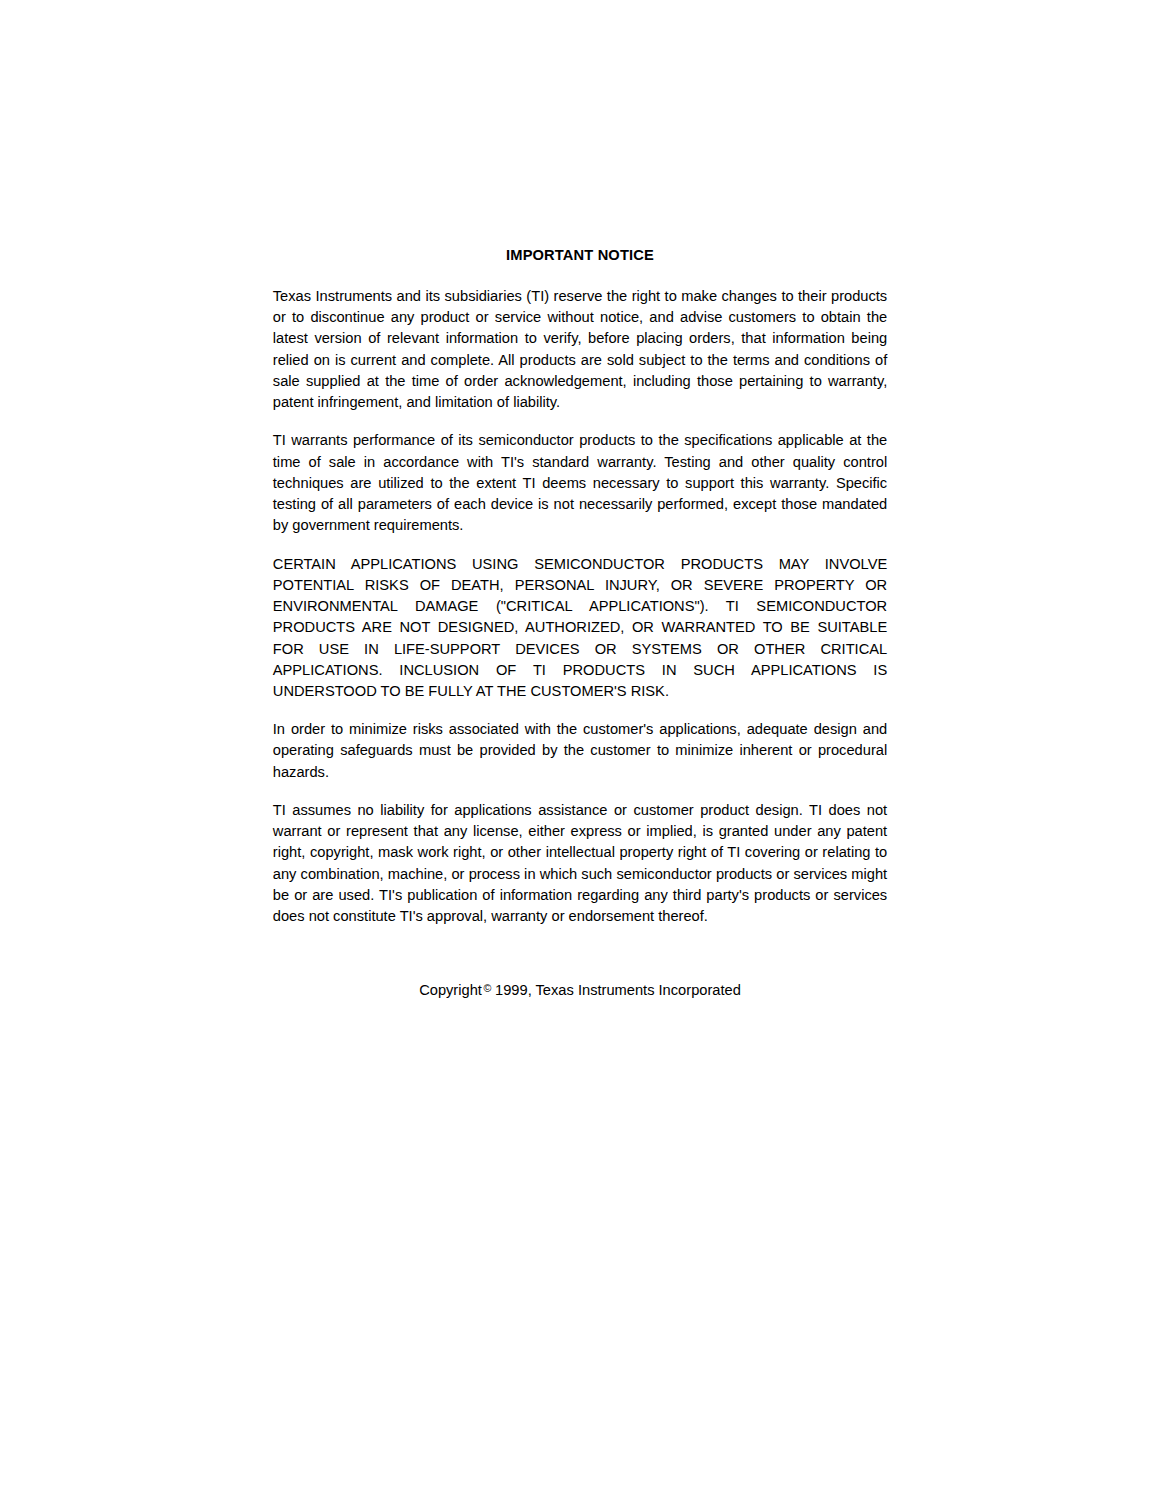IMPORTANT NOTICE
Texas Instruments and its subsidiaries (TI) reserve the right to make changes to their products or to discontinue any product or service without notice, and advise customers to obtain the latest version of relevant information to verify, before placing orders, that information being relied on is current and complete. All products are sold subject to the terms and conditions of sale supplied at the time of order acknowledgement, including those pertaining to warranty, patent infringement, and limitation of liability.
TI warrants performance of its semiconductor products to the specifications applicable at the time of sale in accordance with TI's standard warranty. Testing and other quality control techniques are utilized to the extent TI deems necessary to support this warranty. Specific testing of all parameters of each device is not necessarily performed, except those mandated by government requirements.
CERTAIN APPLICATIONS USING SEMICONDUCTOR PRODUCTS MAY INVOLVE POTENTIAL RISKS OF DEATH, PERSONAL INJURY, OR SEVERE PROPERTY OR ENVIRONMENTAL DAMAGE ("CRITICAL APPLICATIONS"). TI SEMICONDUCTOR PRODUCTS ARE NOT DESIGNED, AUTHORIZED, OR WARRANTED TO BE SUITABLE FOR USE IN LIFE-SUPPORT DEVICES OR SYSTEMS OR OTHER CRITICAL APPLICATIONS. INCLUSION OF TI PRODUCTS IN SUCH APPLICATIONS IS UNDERSTOOD TO BE FULLY AT THE CUSTOMER'S RISK.
In order to minimize risks associated with the customer's applications, adequate design and operating safeguards must be provided by the customer to minimize inherent or procedural hazards.
TI assumes no liability for applications assistance or customer product design. TI does not warrant or represent that any license, either express or implied, is granted under any patent right, copyright, mask work right, or other intellectual property right of TI covering or relating to any combination, machine, or process in which such semiconductor products or services might be or are used. TI's publication of information regarding any third party's products or services does not constitute TI's approval, warranty or endorsement thereof.
Copyright©1999, Texas Instruments Incorporated